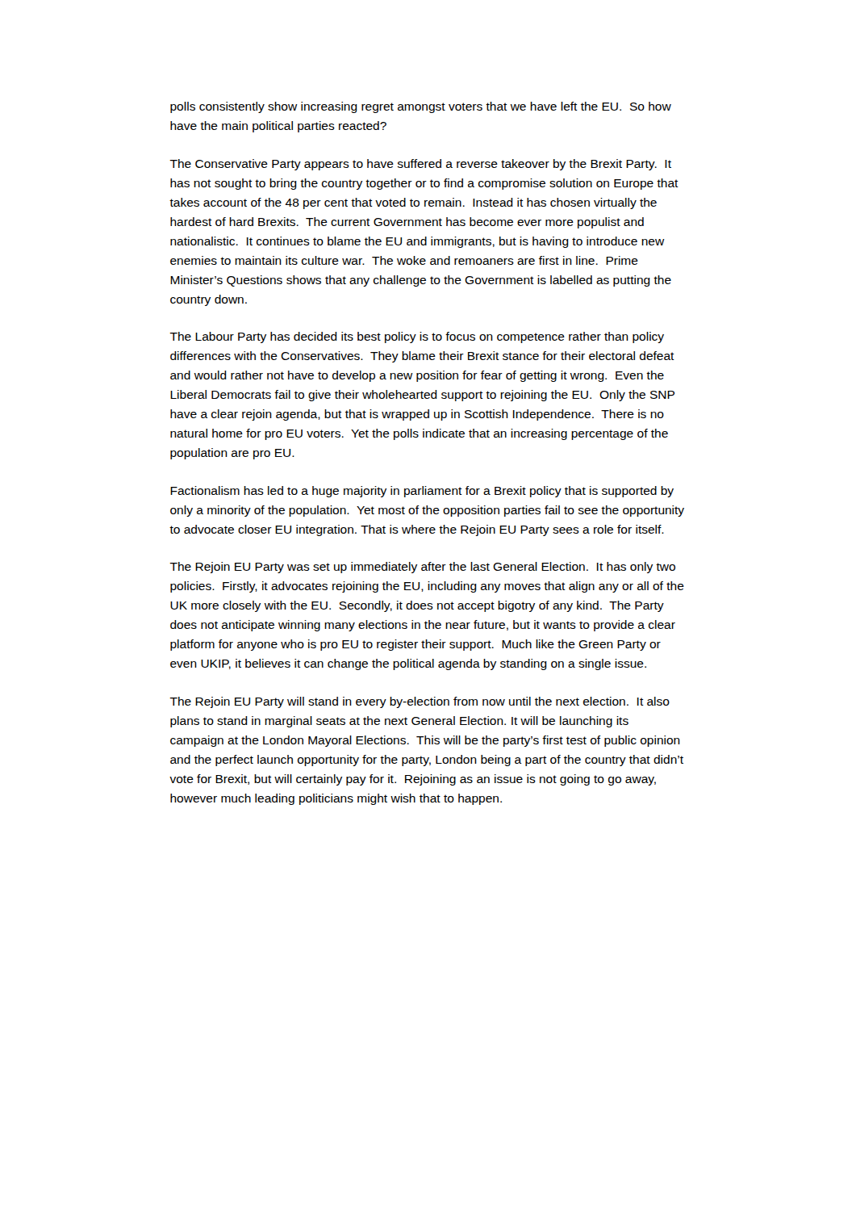polls consistently show increasing regret amongst voters that we have left the EU. So how have the main political parties reacted?
The Conservative Party appears to have suffered a reverse takeover by the Brexit Party. It has not sought to bring the country together or to find a compromise solution on Europe that takes account of the 48 per cent that voted to remain. Instead it has chosen virtually the hardest of hard Brexits. The current Government has become ever more populist and nationalistic. It continues to blame the EU and immigrants, but is having to introduce new enemies to maintain its culture war. The woke and remoaners are first in line. Prime Minister’s Questions shows that any challenge to the Government is labelled as putting the country down.
The Labour Party has decided its best policy is to focus on competence rather than policy differences with the Conservatives. They blame their Brexit stance for their electoral defeat and would rather not have to develop a new position for fear of getting it wrong. Even the Liberal Democrats fail to give their wholehearted support to rejoining the EU. Only the SNP have a clear rejoin agenda, but that is wrapped up in Scottish Independence. There is no natural home for pro EU voters. Yet the polls indicate that an increasing percentage of the population are pro EU.
Factionalism has led to a huge majority in parliament for a Brexit policy that is supported by only a minority of the population. Yet most of the opposition parties fail to see the opportunity to advocate closer EU integration. That is where the Rejoin EU Party sees a role for itself.
The Rejoin EU Party was set up immediately after the last General Election. It has only two policies. Firstly, it advocates rejoining the EU, including any moves that align any or all of the UK more closely with the EU. Secondly, it does not accept bigotry of any kind. The Party does not anticipate winning many elections in the near future, but it wants to provide a clear platform for anyone who is pro EU to register their support. Much like the Green Party or even UKIP, it believes it can change the political agenda by standing on a single issue.
The Rejoin EU Party will stand in every by-election from now until the next election. It also plans to stand in marginal seats at the next General Election. It will be launching its campaign at the London Mayoral Elections. This will be the party’s first test of public opinion and the perfect launch opportunity for the party, London being a part of the country that didn’t vote for Brexit, but will certainly pay for it. Rejoining as an issue is not going to go away, however much leading politicians might wish that to happen.